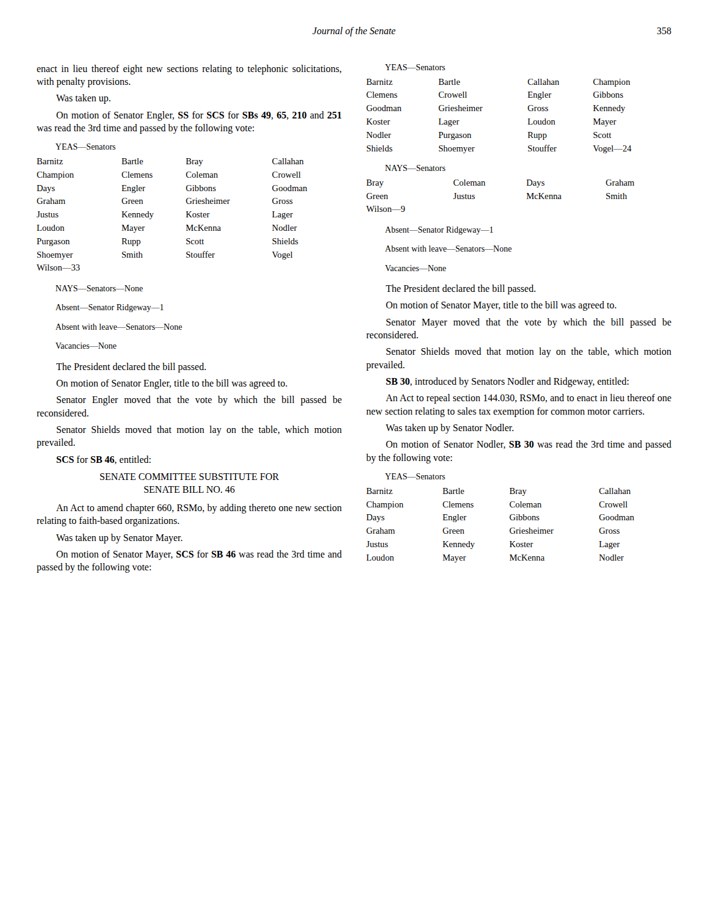Journal of the Senate 358
enact in lieu thereof eight new sections relating to telephonic solicitations, with penalty provisions.
Was taken up.
On motion of Senator Engler, SS for SCS for SBs 49, 65, 210 and 251 was read the 3rd time and passed by the following vote:
YEAS—Senators
| Barnitz | Bartle | Bray | Callahan |
| Champion | Clemens | Coleman | Crowell |
| Days | Engler | Gibbons | Goodman |
| Graham | Green | Griesheimer | Gross |
| Justus | Kennedy | Koster | Lager |
| Loudon | Mayer | McKenna | Nodler |
| Purgason | Rupp | Scott | Shields |
| Shoemyer | Smith | Stouffer | Vogel |
| Wilson—33 | | | |
NAYS—Senators—None
Absent—Senator Ridgeway—1
Absent with leave—Senators—None
Vacancies—None
The President declared the bill passed.
On motion of Senator Engler, title to the bill was agreed to.
Senator Engler moved that the vote by which the bill passed be reconsidered.
Senator Shields moved that motion lay on the table, which motion prevailed.
SCS for SB 46, entitled:
SENATE COMMITTEE SUBSTITUTE FOR
SENATE BILL NO. 46
An Act to amend chapter 660, RSMo, by adding thereto one new section relating to faith-based organizations.
Was taken up by Senator Mayer.
On motion of Senator Mayer, SCS for SB 46 was read the 3rd time and passed by the following vote:
YEAS—Senators
| Barnitz | Bartle | Callahan | Champion |
| Clemens | Crowell | Engler | Gibbons |
| Goodman | Griesheimer | Gross | Kennedy |
| Koster | Lager | Loudon | Mayer |
| Nodler | Purgason | Rupp | Scott |
| Shields | Shoemyer | Stouffer | Vogel—24 |
NAYS—Senators
| Bray | Coleman | Days | Graham |
| Green | Justus | McKenna | Smith |
| Wilson—9 | | | |
Absent—Senator Ridgeway—1
Absent with leave—Senators—None
Vacancies—None
The President declared the bill passed.
On motion of Senator Mayer, title to the bill was agreed to.
Senator Mayer moved that the vote by which the bill passed be reconsidered.
Senator Shields moved that motion lay on the table, which motion prevailed.
SB 30, introduced by Senators Nodler and Ridgeway, entitled:
An Act to repeal section 144.030, RSMo, and to enact in lieu thereof one new section relating to sales tax exemption for common motor carriers.
Was taken up by Senator Nodler.
On motion of Senator Nodler, SB 30 was read the 3rd time and passed by the following vote:
YEAS—Senators
| Barnitz | Bartle | Bray | Callahan |
| Champion | Clemens | Coleman | Crowell |
| Days | Engler | Gibbons | Goodman |
| Graham | Green | Griesheimer | Gross |
| Justus | Kennedy | Koster | Lager |
| Loudon | Mayer | McKenna | Nodler |